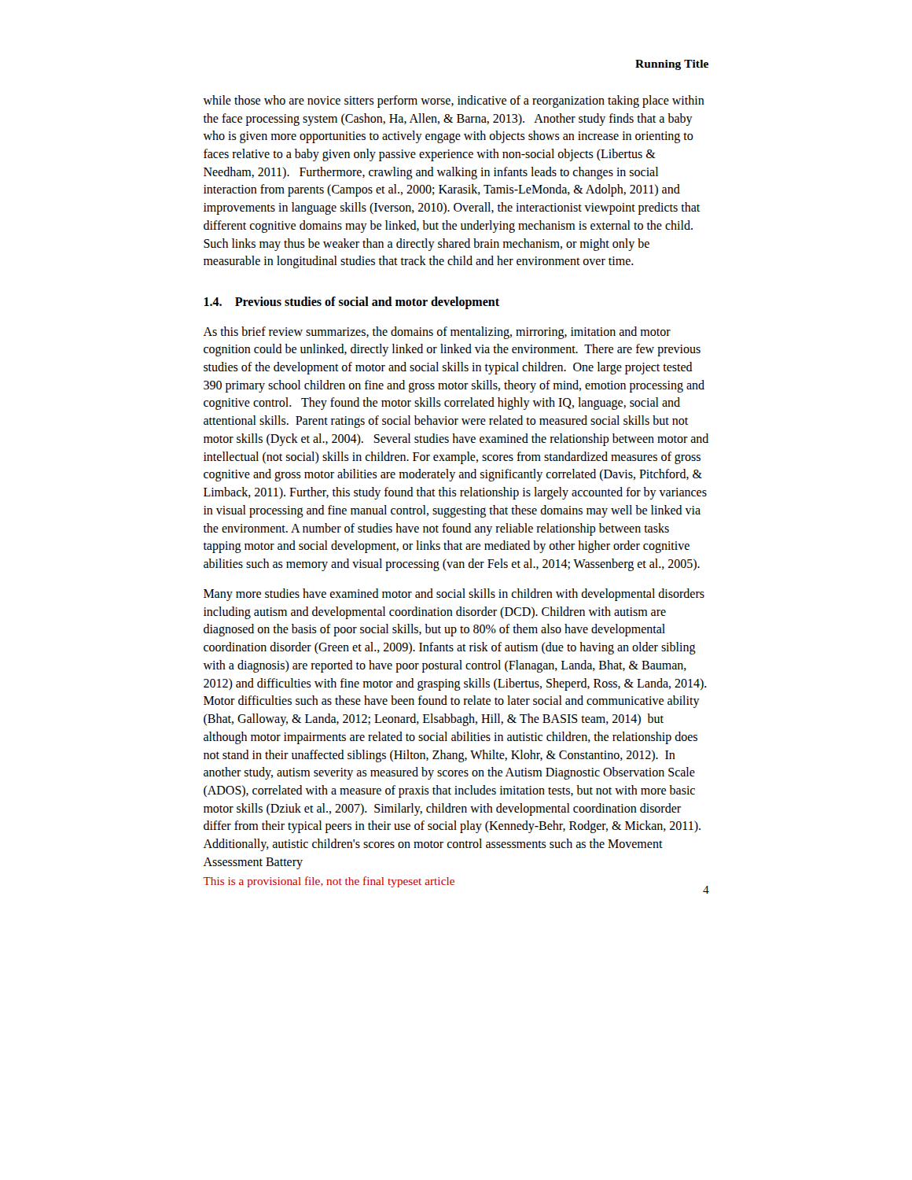Running Title
while those who are novice sitters perform worse, indicative of a reorganization taking place within the face processing system (Cashon, Ha, Allen, & Barna, 2013). Another study finds that a baby who is given more opportunities to actively engage with objects shows an increase in orienting to faces relative to a baby given only passive experience with non-social objects (Libertus & Needham, 2011). Furthermore, crawling and walking in infants leads to changes in social interaction from parents (Campos et al., 2000; Karasik, Tamis-LeMonda, & Adolph, 2011) and improvements in language skills (Iverson, 2010). Overall, the interactionist viewpoint predicts that different cognitive domains may be linked, but the underlying mechanism is external to the child. Such links may thus be weaker than a directly shared brain mechanism, or might only be measurable in longitudinal studies that track the child and her environment over time.
1.4. Previous studies of social and motor development
As this brief review summarizes, the domains of mentalizing, mirroring, imitation and motor cognition could be unlinked, directly linked or linked via the environment. There are few previous studies of the development of motor and social skills in typical children. One large project tested 390 primary school children on fine and gross motor skills, theory of mind, emotion processing and cognitive control. They found the motor skills correlated highly with IQ, language, social and attentional skills. Parent ratings of social behavior were related to measured social skills but not motor skills (Dyck et al., 2004). Several studies have examined the relationship between motor and intellectual (not social) skills in children. For example, scores from standardized measures of gross cognitive and gross motor abilities are moderately and significantly correlated (Davis, Pitchford, & Limback, 2011). Further, this study found that this relationship is largely accounted for by variances in visual processing and fine manual control, suggesting that these domains may well be linked via the environment. A number of studies have not found any reliable relationship between tasks tapping motor and social development, or links that are mediated by other higher order cognitive abilities such as memory and visual processing (van der Fels et al., 2014; Wassenberg et al., 2005).
Many more studies have examined motor and social skills in children with developmental disorders including autism and developmental coordination disorder (DCD). Children with autism are diagnosed on the basis of poor social skills, but up to 80% of them also have developmental coordination disorder (Green et al., 2009). Infants at risk of autism (due to having an older sibling with a diagnosis) are reported to have poor postural control (Flanagan, Landa, Bhat, & Bauman, 2012) and difficulties with fine motor and grasping skills (Libertus, Sheperd, Ross, & Landa, 2014). Motor difficulties such as these have been found to relate to later social and communicative ability (Bhat, Galloway, & Landa, 2012; Leonard, Elsabbagh, Hill, & The BASIS team, 2014) but although motor impairments are related to social abilities in autistic children, the relationship does not stand in their unaffected siblings (Hilton, Zhang, Whilte, Klohr, & Constantino, 2012). In another study, autism severity as measured by scores on the Autism Diagnostic Observation Scale (ADOS), correlated with a measure of praxis that includes imitation tests, but not with more basic motor skills (Dziuk et al., 2007). Similarly, children with developmental coordination disorder differ from their typical peers in their use of social play (Kennedy-Behr, Rodger, & Mickan, 2011). Additionally, autistic children's scores on motor control assessments such as the Movement Assessment Battery
This is a provisional file, not the final typeset article 4